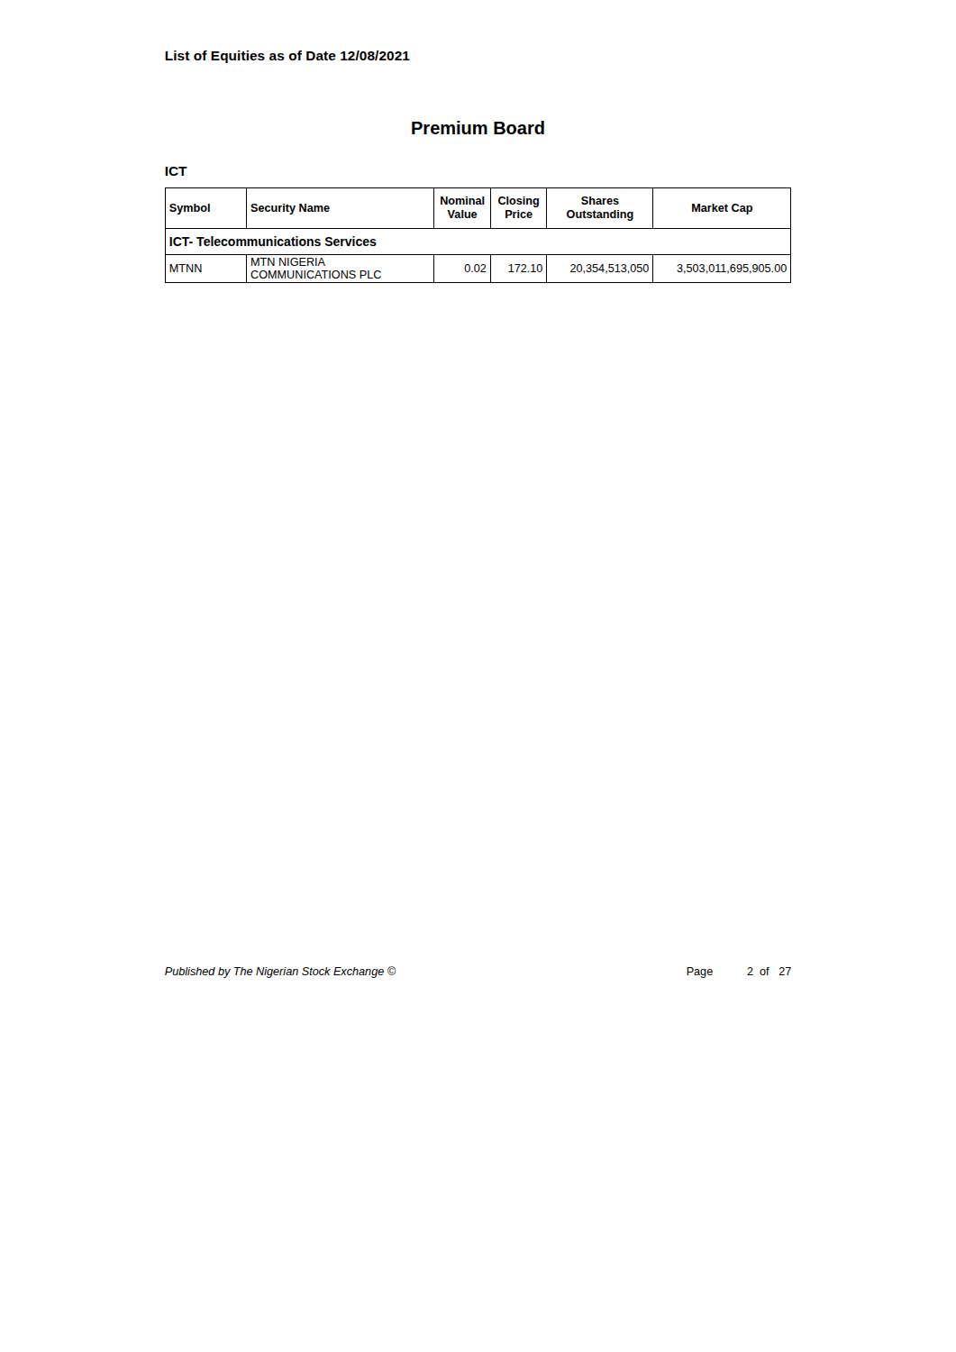List of Equities as of Date 12/08/2021
Premium Board
ICT
| ICT- Telecommunications Services |
| Symbol | Security Name | Nominal Value | Closing Price | Shares Outstanding | Market Cap |
| MTNN | MTN NIGERIA COMMUNICATIONS PLC | 0.02 | 172.10 | 20,354,513,050 | 3,503,011,695,905.00 |
Published by The Nigerian Stock Exchange ©
Page 2 of 27